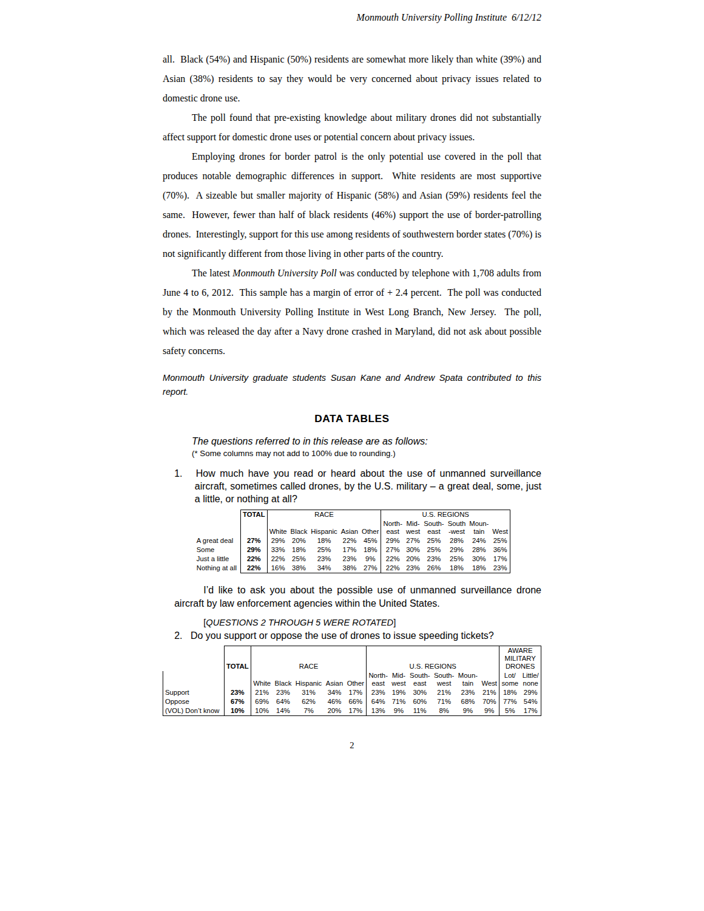Monmouth University Polling Institute 6/12/12
all. Black (54%) and Hispanic (50%) residents are somewhat more likely than white (39%) and Asian (38%) residents to say they would be very concerned about privacy issues related to domestic drone use.
The poll found that pre-existing knowledge about military drones did not substantially affect support for domestic drone uses or potential concern about privacy issues.
Employing drones for border patrol is the only potential use covered in the poll that produces notable demographic differences in support. White residents are most supportive (70%). A sizeable but smaller majority of Hispanic (58%) and Asian (59%) residents feel the same. However, fewer than half of black residents (46%) support the use of border-patrolling drones. Interestingly, support for this use among residents of southwestern border states (70%) is not significantly different from those living in other parts of the country.
The latest Monmouth University Poll was conducted by telephone with 1,708 adults from June 4 to 6, 2012. This sample has a margin of error of + 2.4 percent. The poll was conducted by the Monmouth University Polling Institute in West Long Branch, New Jersey. The poll, which was released the day after a Navy drone crashed in Maryland, did not ask about possible safety concerns.
Monmouth University graduate students Susan Kane and Andrew Spata contributed to this report.
DATA TABLES
The questions referred to in this release are as follows:
(* Some columns may not add to 100% due to rounding.)
1. How much have you read or heard about the use of unmanned surveillance aircraft, sometimes called drones, by the U.S. military – a great deal, some, just a little, or nothing at all?
| | TOTAL | RACE | U.S. REGIONS |
| | | White | Black | Hispanic | Asian | Other | North- east | Mid- west | South- east | South -west | Moun- tain | West |
| A great deal | 27% | 29% | 20% | 18% | 22% | 45% | 29% | 27% | 25% | 28% | 24% | 25% |
| Some | 29% | 33% | 18% | 25% | 17% | 18% | 27% | 30% | 25% | 29% | 28% | 36% |
| Just a little | 22% | 22% | 25% | 23% | 23% | 9% | 22% | 20% | 23% | 25% | 30% | 17% |
| Nothing at all | 22% | 16% | 38% | 34% | 38% | 27% | 22% | 23% | 26% | 18% | 18% | 23% |
I’d like to ask you about the possible use of unmanned surveillance drone aircraft by law enforcement agencies within the United States.
[QUESTIONS 2 THROUGH 5 WERE ROTATED]
2. Do you support or oppose the use of drones to issue speeding tickets?
| | TOTAL | RACE | U.S. REGIONS | AWARE MILITARY DRONES |
| | | White | Black | Hispanic | Asian | Other | North- east | Mid- west | South- east | South- west | Moun- tain | West | Lot/ some | Little/ none |
| Support | 23% | 21% | 23% | 31% | 34% | 17% | 23% | 19% | 30% | 21% | 23% | 21% | 18% | 29% |
| Oppose | 67% | 69% | 64% | 62% | 46% | 66% | 64% | 71% | 60% | 71% | 68% | 70% | 77% | 54% |
| (VOL) Don’t know | 10% | 10% | 14% | 7% | 20% | 17% | 13% | 9% | 11% | 8% | 9% | 9% | 5% | 17% |
2